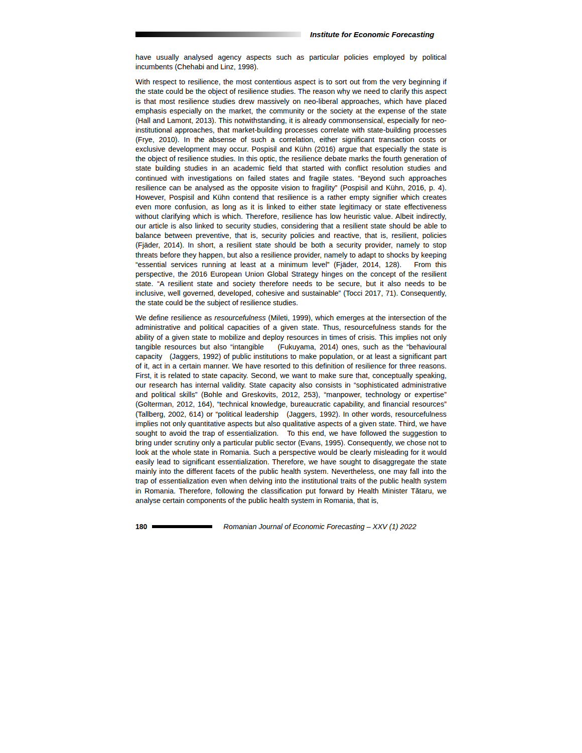Institute for Economic Forecasting
have usually analysed agency aspects such as particular policies employed by political incumbents (Chehabi and Linz, 1998).
With respect to resilience, the most contentious aspect is to sort out from the very beginning if the state could be the object of resilience studies. The reason why we need to clarify this aspect is that most resilience studies drew massively on neo-liberal approaches, which have placed emphasis especially on the market, the community or the society at the expense of the state (Hall and Lamont, 2013). This notwithstanding, it is already commonsensical, especially for neo-institutional approaches, that market-building processes correlate with state-building processes (Frye, 2010). In the absense of such a correlation, either significant transaction costs or exclusive development may occur. Pospisil and Kühn (2016) argue that especially the state is the object of resilience studies. In this optic, the resilience debate marks the fourth generation of state building studies in an academic field that started with conflict resolution studies and continued with investigations on failed states and fragile states. “Beyond such approaches resilience can be analysed as the opposite vision to fragility” (Pospisil and Kühn, 2016, p. 4). However, Pospisil and Kühn contend that resilience is a rather empty signifier which creates even more confusion, as long as it is linked to either state legitimacy or state effectiveness without clarifying which is which. Therefore, resilience has low heuristic value. Albeit indirectly, our article is also linked to security studies, considering that a resilient state should be able to balance between preventive, that is, security policies and reactive, that is, resilient, policies (Fjäder, 2014). In short, a resilient state should be both a security provider, namely to stop threats before they happen, but also a resilience provider, namely to adapt to shocks by keeping “essential services running at least at a minimum level” (Fjäder, 2014, 128). From this perspective, the 2016 European Union Global Strategy hinges on the concept of the resilient state. “A resilient state and society therefore needs to be secure, but it also needs to be inclusive, well governed, developed, cohesive and sustainable” (Tocci 2017, 71). Consequently, the state could be the subject of resilience studies.
We define resilience as resourcefulness (Mileti, 1999), which emerges at the intersection of the administrative and political capacities of a given state. Thus, resourcefulness stands for the ability of a given state to mobilize and deploy resources in times of crisis. This implies not only tangible resources but also “intangible (Fukuyama, 2014) ones, such as the “behavioural capacity (Jaggers, 1992) of public institutions to make population, or at least a significant part of it, act in a certain manner. We have resorted to this definition of resilience for three reasons. First, it is related to state capacity. Second, we want to make sure that, conceptually speaking, our research has internal validity. State capacity also consists in “sophisticated administrative and political skills” (Bohle and Greskovits, 2012, 253), “manpower, technology or expertise” (Golterman, 2012, 164), “technical knowledge, bureaucratic capability, and financial resources” (Tallberg, 2002, 614) or “political leadership (Jaggers, 1992). In other words, resourcefulness implies not only quantitative aspects but also qualitative aspects of a given state. Third, we have sought to avoid the trap of essentialization. To this end, we have followed the suggestion to bring under scrutiny only a particular public sector (Evans, 1995). Consequently, we chose not to look at the whole state in Romania. Such a perspective would be clearly misleading for it would easily lead to significant essentialization. Therefore, we have sought to disaggregate the state mainly into the different facets of the public health system. Nevertheless, one may fall into the trap of essentialization even when delving into the institutional traits of the public health system in Romania. Therefore, following the classification put forward by Health Minister Tătaru, we analyse certain components of the public health system in Romania, that is,
180
Romanian Journal of Economic Forecasting – XXV (1) 2022